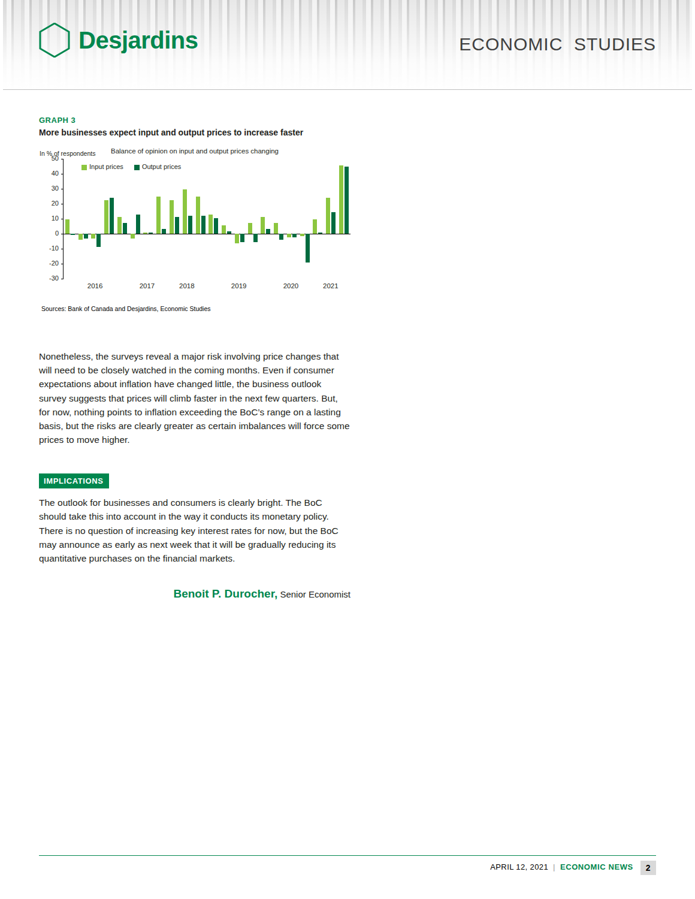Desjardins
ECONOMIC STUDIES
GRAPH 3
More businesses expect input and output prices to increase faster
Balance of opinion on input and output prices changing
In % of respondents
50 40 30 20 10 0 -10 -20 -30
Input prices Output prices
2016
2017
2018
2019
2020
2021
Sources: Bank of Canada and Desjardins, Economic Studies
Nonetheless, the surveys reveal a major risk involving price changes that will need to be closely watched in the coming months. Even if consumer expectations about inflation have changed little, the business outlook survey suggests that prices will climb faster in the next few quarters. But, for now, nothing points to inflation exceeding the BoC’s range on a lasting basis, but the risks are clearly greater as certain imbalances will force some prices to move higher.
IMPLICATIONS
The outlook for businesses and consumers is clearly bright. The BoC should take this into account in the way it conducts its monetary policy. There is no question of increasing key interest rates for now, but the BoC may announce as early as next week that it will be gradually reducing its quantitative purchases on the financial markets.
Benoit P. Durocher, Senior Economist
APRIL 12, 2021 | ECONOMIC NEWS 2